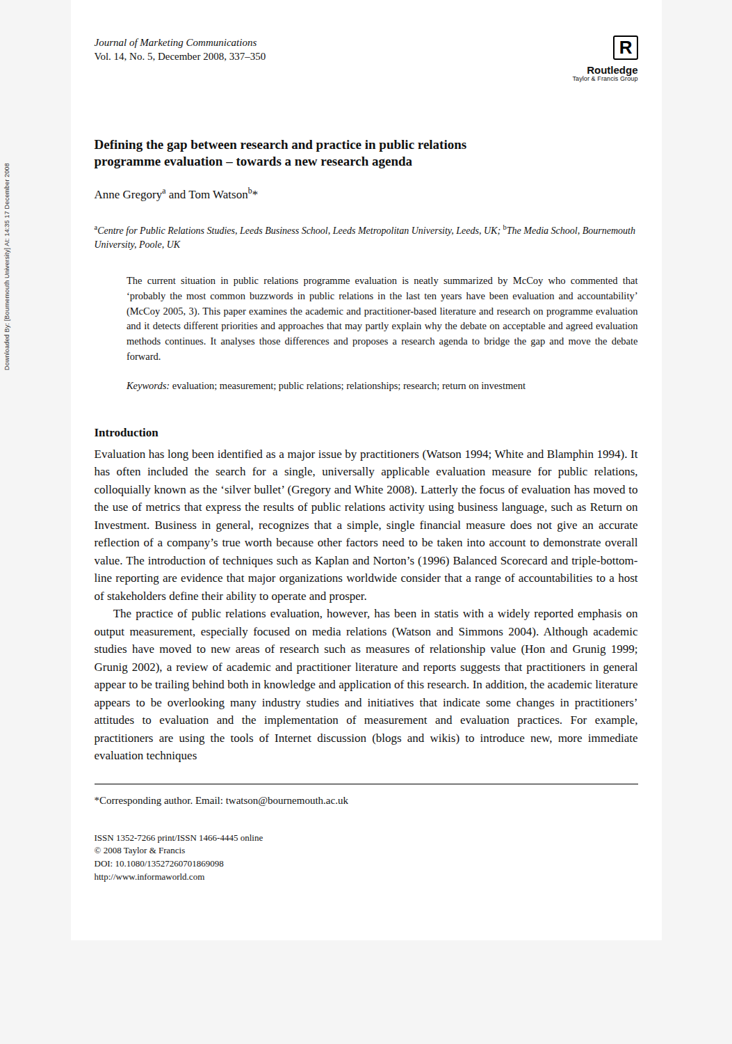Downloaded By: [Bournemouth University] At: 14:35 17 December 2008
Journal of Marketing Communications
Vol. 14, No. 5, December 2008, 337–350
R
Routledge
Taylor & Francis Group
Defining the gap between research and practice in public relations
programme evaluation – towards a new research agenda
Anne Gregorya and Tom Watsonb*
aCentre for Public Relations Studies, Leeds Business School, Leeds Metropolitan University, Leeds, UK; bThe Media School, Bournemouth University, Poole, UK
The current situation in public relations programme evaluation is neatly summarized by McCoy who commented that ‘probably the most common buzzwords in public relations in the last ten years have been evaluation and accountability’ (McCoy 2005, 3). This paper examines the academic and practitioner-based literature and research on programme evaluation and it detects different priorities and approaches that may partly explain why the debate on acceptable and agreed evaluation methods continues. It analyses those differences and proposes a research agenda to bridge the gap and move the debate forward.
Keywords: evaluation; measurement; public relations; relationships; research; return on investment
Introduction
Evaluation has long been identified as a major issue by practitioners (Watson 1994; White and Blamphin 1994). It has often included the search for a single, universally applicable evaluation measure for public relations, colloquially known as the ‘silver bullet’ (Gregory and White 2008). Latterly the focus of evaluation has moved to the use of metrics that express the results of public relations activity using business language, such as Return on Investment. Business in general, recognizes that a simple, single financial measure does not give an accurate reflection of a company’s true worth because other factors need to be taken into account to demonstrate overall value. The introduction of techniques such as Kaplan and Norton’s (1996) Balanced Scorecard and triple-bottom-line reporting are evidence that major organizations worldwide consider that a range of accountabilities to a host of stakeholders define their ability to operate and prosper.
The practice of public relations evaluation, however, has been in statis with a widely reported emphasis on output measurement, especially focused on media relations (Watson and Simmons 2004). Although academic studies have moved to new areas of research such as measures of relationship value (Hon and Grunig 1999; Grunig 2002), a review of academic and practitioner literature and reports suggests that practitioners in general appear to be trailing behind both in knowledge and application of this research. In addition, the academic literature appears to be overlooking many industry studies and initiatives that indicate some changes in practitioners’ attitudes to evaluation and the implementation of measurement and evaluation practices. For example, practitioners are using the tools of Internet discussion (blogs and wikis) to introduce new, more immediate evaluation techniques
*Corresponding author. Email: twatson@bournemouth.ac.uk
ISSN 1352-7266 print/ISSN 1466-4445 online
© 2008 Taylor & Francis
DOI: 10.1080/13527260701869098
http://www.informaworld.com